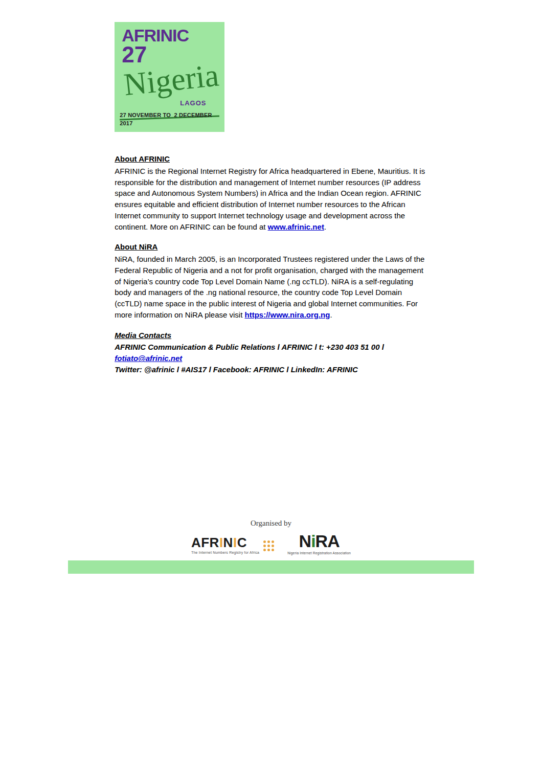AFRINIC
27
Nigeria
LAGOS
27 NOVEMBER TO 2 DECEMBER 2017
About AFRINIC
AFRINIC is the Regional Internet Registry for Africa headquartered in Ebene, Mauritius. It is responsible for the distribution and management of Internet number resources (IP address space and Autonomous System Numbers) in Africa and the Indian Ocean region. AFRINIC ensures equitable and efficient distribution of Internet number resources to the African Internet community to support Internet technology usage and development across the continent. More on AFRINIC can be found at www.afrinic.net.
About NiRA
NiRA, founded in March 2005, is an Incorporated Trustees registered under the Laws of the Federal Republic of Nigeria and a not for profit organisation, charged with the management of Nigeria’s country code Top Level Domain Name (.ng ccTLD). NiRA is a self-regulating body and managers of the .ng national resource, the country code Top Level Domain (ccTLD) name space in the public interest of Nigeria and global Internet communities. For more information on NiRA please visit https://www.nira.org.ng.
Media Contacts
AFRINIC Communication & Public Relations l AFRINIC l t: +230 403 51 00 l fotiato@afrinic.net
Twitter: @afrinic l #AIS17 l Facebook: AFRINIC l LinkedIn: AFRINIC
Organised by
AFRINIC
The Internet Numbers Registry for Africa
Ni RA
Nigeria Internet Registration Association